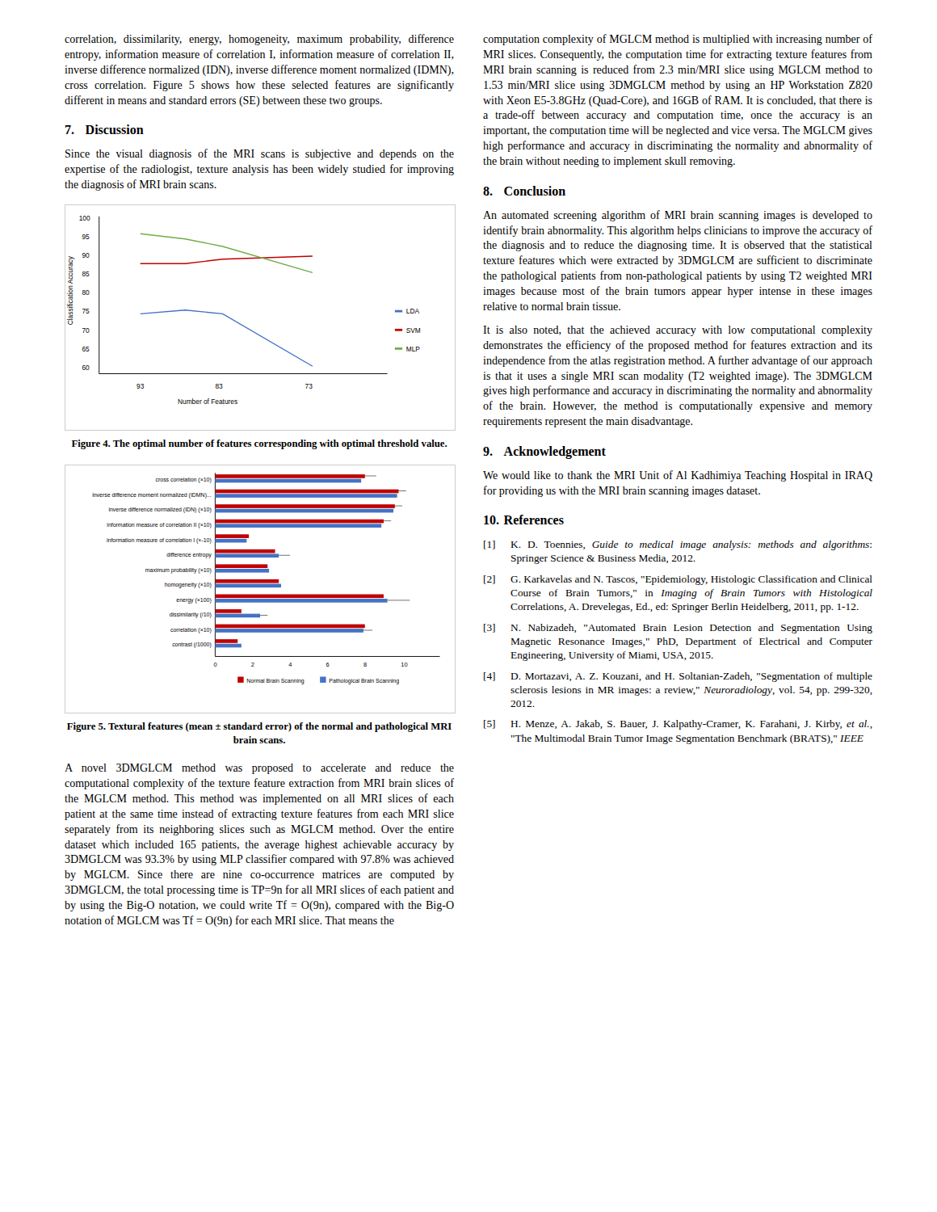correlation, dissimilarity, energy, homogeneity, maximum probability, difference entropy, information measure of correlation I, information measure of correlation II, inverse difference normalized (IDN), inverse difference moment normalized (IDMN), cross correlation. Figure 5 shows how these selected features are significantly different in means and standard errors (SE) between these two groups.
7. Discussion
Since the visual diagnosis of the MRI scans is subjective and depends on the expertise of the radiologist, texture analysis has been widely studied for improving the diagnosis of MRI brain scans.
Figure 4. The optimal number of features corresponding with optimal threshold value.
Figure 5. Textural features (mean ± standard error) of the normal and pathological MRI brain scans.
A novel 3DMGLCM method was proposed to accelerate and reduce the computational complexity of the texture feature extraction from MRI brain slices of the MGLCM method. This method was implemented on all MRI slices of each patient at the same time instead of extracting texture features from each MRI slice separately from its neighboring slices such as MGLCM method. Over the entire dataset which included 165 patients, the average highest achievable accuracy by 3DMGLCM was 93.3% by using MLP classifier compared with 97.8% was achieved by MGLCM. Since there are nine co-occurrence matrices are computed by 3DMGLCM, the total processing time is TP=9n for all MRI slices of each patient and by using the Big-O notation, we could write Tf = O(9n), compared with the Big-O notation of MGLCM was Tf = O(9n) for each MRI slice. That means the
computation complexity of MGLCM method is multiplied with increasing number of MRI slices. Consequently, the computation time for extracting texture features from MRI brain scanning is reduced from 2.3 min/MRI slice using MGLCM method to 1.53 min/MRI slice using 3DMGLCM method by using an HP Workstation Z820 with Xeon E5-3.8GHz (Quad-Core), and 16GB of RAM. It is concluded, that there is a trade-off between accuracy and computation time, once the accuracy is an important, the computation time will be neglected and vice versa. The MGLCM gives high performance and accuracy in discriminating the normality and abnormality of the brain without needing to implement skull removing.
8. Conclusion
An automated screening algorithm of MRI brain scanning images is developed to identify brain abnormality. This algorithm helps clinicians to improve the accuracy of the diagnosis and to reduce the diagnosing time. It is observed that the statistical texture features which were extracted by 3DMGLCM are sufficient to discriminate the pathological patients from non-pathological patients by using T2 weighted MRI images because most of the brain tumors appear hyper intense in these images relative to normal brain tissue.
It is also noted, that the achieved accuracy with low computational complexity demonstrates the efficiency of the proposed method for features extraction and its independence from the atlas registration method. A further advantage of our approach is that it uses a single MRI scan modality (T2 weighted image). The 3DMGLCM gives high performance and accuracy in discriminating the normality and abnormality of the brain. However, the method is computationally expensive and memory requirements represent the main disadvantage.
9. Acknowledgement
We would like to thank the MRI Unit of Al Kadhimiya Teaching Hospital in IRAQ for providing us with the MRI brain scanning images dataset.
10. References
[1] K. D. Toennies, Guide to medical image analysis: methods and algorithms: Springer Science & Business Media, 2012.
[2] G. Karkavelas and N. Tascos, "Epidemiology, Histologic Classification and Clinical Course of Brain Tumors," in Imaging of Brain Tumors with Histological Correlations, A. Drevelegas, Ed., ed: Springer Berlin Heidelberg, 2011, pp. 1-12.
[3] N. Nabizadeh, "Automated Brain Lesion Detection and Segmentation Using Magnetic Resonance Images," PhD, Department of Electrical and Computer Engineering, University of Miami, USA, 2015.
[4] D. Mortazavi, A. Z. Kouzani, and H. Soltanian-Zadeh, "Segmentation of multiple sclerosis lesions in MR images: a review," Neuroradiology, vol. 54, pp. 299-320, 2012.
[5] H. Menze, A. Jakab, S. Bauer, J. Kalpathy-Cramer, K. Farahani, J. Kirby, et al., "The Multimodal Brain Tumor Image Segmentation Benchmark (BRATS)," IEEE